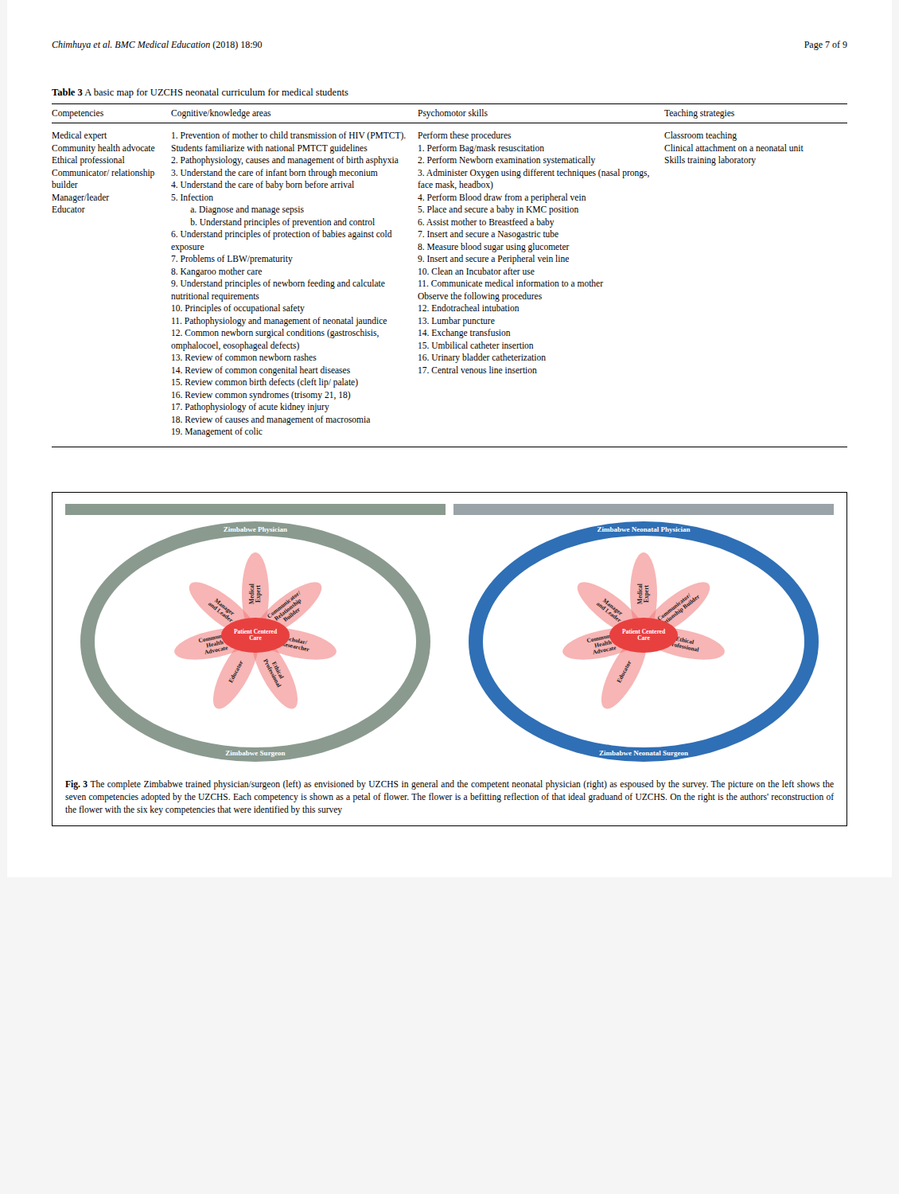Chimhuya et al. BMC Medical Education (2018) 18:90
Page 7 of 9
Table 3 A basic map for UZCHS neonatal curriculum for medical students
| Competencies | Cognitive/knowledge areas | Psychomotor skills | Teaching strategies |
| --- | --- | --- | --- |
| Medical expert Community health advocate Ethical professional Communicator/ relationship builder Manager/leader Educator | 1. Prevention of mother to child transmission of HIV (PMTCT). Students familiarize with national PMTCT guidelines 2. Pathophysiology, causes and management of birth asphyxia 3. Understand the care of infant born through meconium 4. Understand the care of baby born before arrival 5. Infection a. Diagnose and manage sepsis b. Understand principles of prevention and control 6. Understand principles of protection of babies against cold exposure 7. Problems of LBW/prematurity 8. Kangaroo mother care 9. Understand principles of newborn feeding and calculate nutritional requirements 10. Principles of occupational safety 11. Pathophysiology and management of neonatal jaundice 12. Common newborn surgical conditions (gastroschisis, omphalocoel, eosophageal defects) 13. Review of common newborn rashes 14. Review of common congenital heart diseases 15. Review common birth defects (cleft lip/ palate) 16. Review common syndromes (trisomy 21, 18) 17. Pathophysiology of acute kidney injury 18. Review of causes and management of macrosomia 19. Management of colic | Perform these procedures 1. Perform Bag/mask resuscitation 2. Perform Newborn examination systematically 3. Administer Oxygen using different techniques (nasal prongs, face mask, headbox) 4. Perform Blood draw from a peripheral vein 5. Place and secure a baby in KMC position 6. Assist mother to Breastfeed a baby 7. Insert and secure a Nasogastric tube 8. Measure blood sugar using glucometer 9. Insert and secure a Peripheral vein line 10. Clean an Incubator after use 11. Communicate medical information to a mother Observe the following procedures 12. Endotracheal intubation 13. Lumbar puncture 14. Exchange transfusion 15. Umbilical catheter insertion 16. Urinary bladder catheterization 17. Central venous line insertion | Classroom teaching Clinical attachment on a neonatal unit Skills training laboratory |
Zimbabwe Physician
Zimbabwe Surgeon
Medical
Expert
Communicator/
Relationship
Builder
Scholar/
Researcher
Ethical
Professional
Educator
Community
Health
Advocate
Manager
and Leader
Patient Centered
Care
Zimbabwe Neonatal Physician
Zimbabwe Neonatal Surgeon
Medical
Expert
Communicator/
Relationship Builder
Ethical
Professional
Educator
Community
Health
Advocate
Manager
and Leader
Patient Centered
Care
Fig. 3 The complete Zimbabwe trained physician/surgeon (left) as envisioned by UZCHS in general and the competent neonatal physician (right) as espoused by the survey. The picture on the left shows the seven competencies adopted by the UZCHS. Each competency is shown as a petal of flower. The flower is a befitting reflection of that ideal graduand of UZCHS. On the right is the authors' reconstruction of the flower with the six key competencies that were identified by this survey